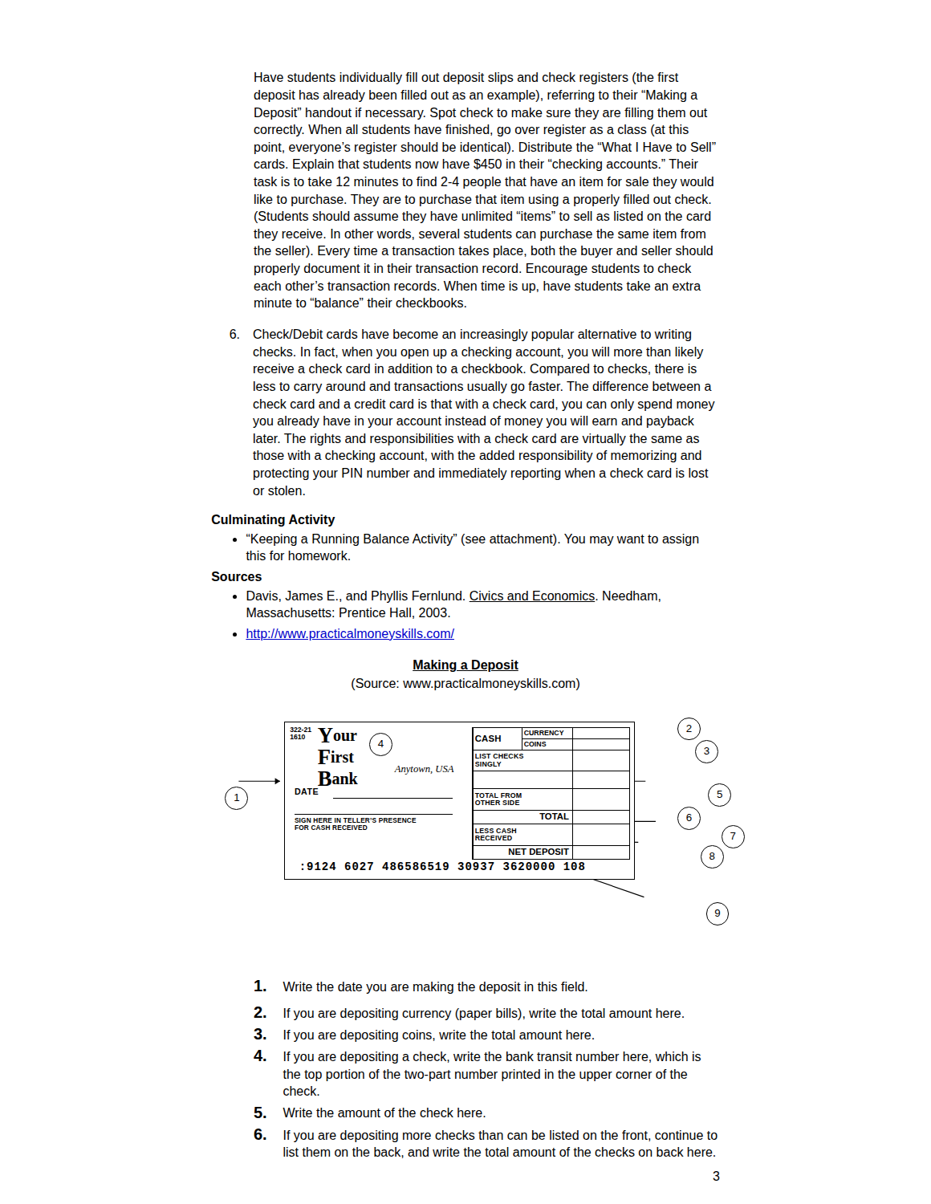Have students individually fill out deposit slips and check registers (the first deposit has already been filled out as an example), referring to their “Making a Deposit” handout if necessary. Spot check to make sure they are filling them out correctly. When all students have finished, go over register as a class (at this point, everyone’s register should be identical). Distribute the “What I Have to Sell” cards. Explain that students now have $450 in their “checking accounts.” Their task is to take 12 minutes to find 2-4 people that have an item for sale they would like to purchase. They are to purchase that item using a properly filled out check. (Students should assume they have unlimited “items” to sell as listed on the card they receive. In other words, several students can purchase the same item from the seller). Every time a transaction takes place, both the buyer and seller should properly document it in their transaction record. Encourage students to check each other’s transaction records. When time is up, have students take an extra minute to “balance” their checkbooks.
Check/Debit cards have become an increasingly popular alternative to writing checks. In fact, when you open up a checking account, you will more than likely receive a check card in addition to a checkbook. Compared to checks, there is less to carry around and transactions usually go faster. The difference between a check card and a credit card is that with a check card, you can only spend money you already have in your account instead of money you will earn and payback later. The rights and responsibilities with a check card are virtually the same as those with a checking account, with the added responsibility of memorizing and protecting your PIN number and immediately reporting when a check card is lost or stolen.
Culminating Activity
“Keeping a Running Balance Activity” (see attachment). You may want to assign this for homework.
Sources
Davis, James E., and Phyllis Fernlund. Civics and Economics. Needham, Massachusetts: Prentice Hall, 2003.
http://www.practicalmoneyskills.com/
Making a Deposit
(Source: www.practicalmoneyskills.com)
322-21
1610
Your
First
Bank
Anytown, USA
DATE
SIGN HERE IN TELLER’S PRESENCE
FOR CASH RECEIVED
:9124 6027 486586519 30937 3620000 108
| CASH | CURRENCY | |
| COINS | |
| LIST CHECKS SINGLY | |
| TOTAL FROM OTHER SIDE | |
| TOTAL | |
| LESS CASH RECEIVED | |
| NET DEPOSIT | |
1
2
3
4
5
6
7
8
9
Write the date you are making the deposit in this field.
If you are depositing currency (paper bills), write the total amount here.
If you are depositing coins, write the total amount here.
If you are depositing a check, write the bank transit number here, which is the top portion of the two-part number printed in the upper corner of the check.
Write the amount of the check here.
If you are depositing more checks than can be listed on the front, continue to list them on the back, and write the total amount of the checks on back here.
3